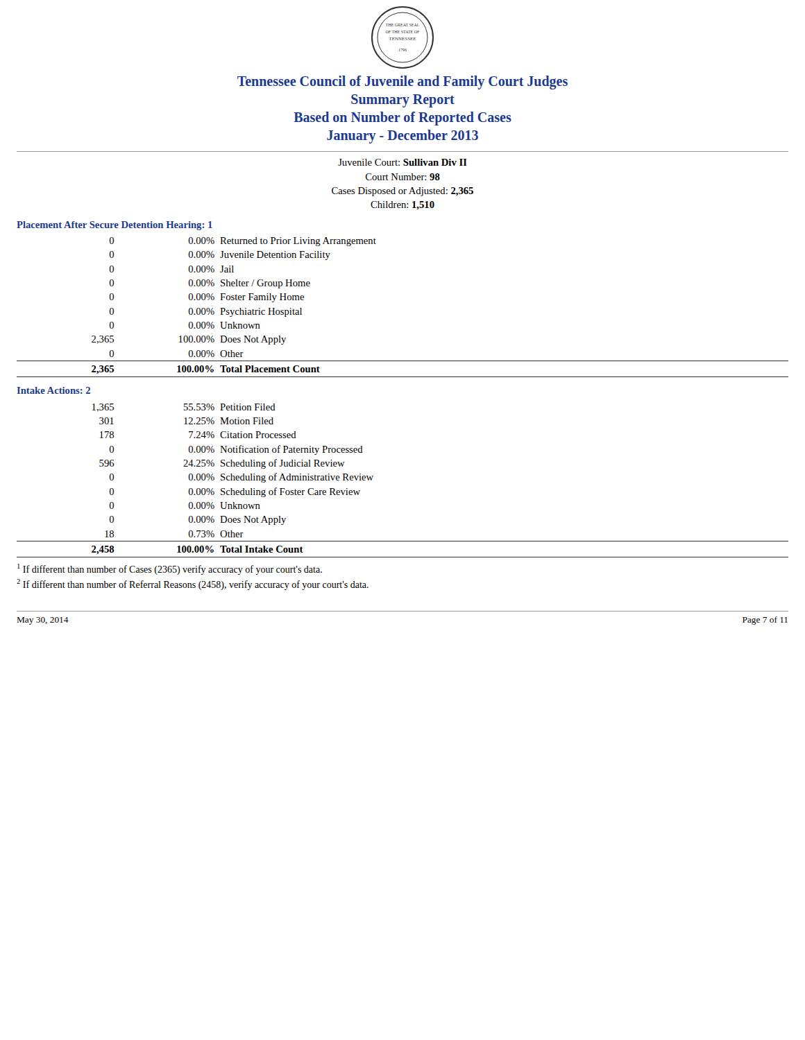THE GREAT SEAL OF THE STATE OF TENNESSEE 1796
Tennessee Council of Juvenile and Family Court Judges
Summary Report
Based on Number of Reported Cases
January - December 2013
Juvenile Court: Sullivan Div II
Court Number: 98
Cases Disposed or Adjusted: 2,365
Children: 1,510
Placement After Secure Detention Hearing: 1
| 0 | 0.00% | Returned to Prior Living Arrangement |
| 0 | 0.00% | Juvenile Detention Facility |
| 0 | 0.00% | Jail |
| 0 | 0.00% | Shelter / Group Home |
| 0 | 0.00% | Foster Family Home |
| 0 | 0.00% | Psychiatric Hospital |
| 0 | 0.00% | Unknown |
| 2,365 | 100.00% | Does Not Apply |
| 0 | 0.00% | Other |
| 2,365 | 100.00% | Total Placement Count |
Intake Actions: 2
| 1,365 | 55.53% | Petition Filed |
| 301 | 12.25% | Motion Filed |
| 178 | 7.24% | Citation Processed |
| 0 | 0.00% | Notification of Paternity Processed |
| 596 | 24.25% | Scheduling of Judicial Review |
| 0 | 0.00% | Scheduling of Administrative Review |
| 0 | 0.00% | Scheduling of Foster Care Review |
| 0 | 0.00% | Unknown |
| 0 | 0.00% | Does Not Apply |
| 18 | 0.73% | Other |
| 2,458 | 100.00% | Total Intake Count |
1 If different than number of Cases (2365) verify accuracy of your court's data.
2 If different than number of Referral Reasons (2458), verify accuracy of your court's data.
May 30, 2014 Page 7 of 11